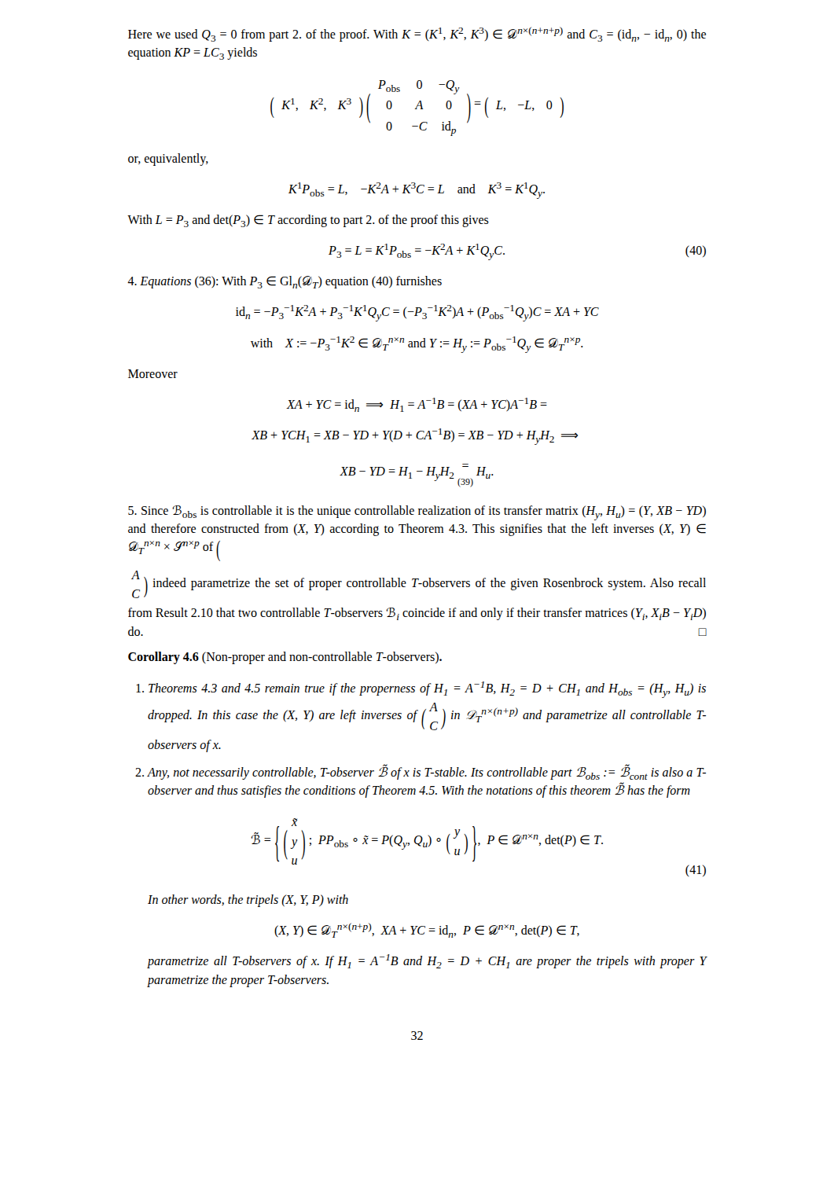Here we used Q3 = 0 from part 2. of the proof. With K = (K1, K2, K3) ∈ 𝒟n×(n+n+p) and C3 = (idn, − idn, 0) the equation KP = LC3 yields
(
| K 1 , | K 2 , | K 3 |
) (
| P obs | 0 | − Q y |
| 0 | A | 0 |
| 0 | − C | id p |
) = (
| L , | − L , | 0 |
)
or, equivalently,
K1Pobs = L, −K2A + K3C = L and K3 = K1Qy.
With L = P3 and det(P3) ∈ T according to part 2. of the proof this gives
P3 = L = K1Pobs = −K2A + K1QyC.
(40)
4. Equations (36): With P3 ∈ Gln(𝒟T) equation (40) furnishes
idn = −P3−1K2A + P3−1K1QyC = (−P3−1K2)A + (Pobs−1Qy)C = XA + YC
with X := −P3−1K2 ∈ 𝒟Tn×n and Y := Hy := Pobs−1Qy ∈ 𝒟Tn×p.
Moreover
XA + YC = idn ⟹ H1 = A−1B = (XA + YC)A−1B =
XB + YCH1 = XB − YD + Y(D + CA−1B) = XB − YD + HyH2 ⟹
XB − YD = H1 − HyH2 =(39) Hu.
5. Since ℬobs is controllable it is the unique controllable realization of its transfer matrix (Hy, Hu) = (Y, XB − YD) and therefore constructed from (X, Y) according to Theorem 4.3. This signifies that the left inverses (X, Y) ∈ 𝒟Tn×n × 𝒮n×p of (
| A |
| C |
) indeed parametrize the set of proper controllable T-observers of the given Rosenbrock system. Also recall from Result 2.10 that two controllable T-observers ℬi coincide if and only if their transfer matrices (Yi, XiB − YiD) do. □
Corollary 4.6 (Non-proper and non-controllable T-observers).
Theorems 4.3 and 4.5 remain true if the properness of H1 = A−1B, H2 = D + CH1 and Hobs = (Hy, Hu) is dropped. In this case the (X, Y) are left inverses of (
| A |
| C |
) in 𝒟Tn×(n+p) and parametrize all controllable T-observers of x.
Any, not necessarily controllable, T-observer ℬ̃ of x is T-stable. Its controllable part ℬobs := ℬ̃cont is also a T-observer and thus satisfies the conditions of Theorem 4.5. With the notations of this theorem ℬ̃ has the form
ℬ̃ = { (
| x̃ |
| y |
| u |
) ; PPobs ∘ x̃ = P(Qy, Qu) ∘ (
| y |
| u |
) }, P ∈ 𝒟n×n, det(P) ∈ T.
(41)
In other words, the tripels (X, Y, P) with
(X, Y) ∈ 𝒟Tn×(n+p), XA + YC = idn, P ∈ 𝒟n×n, det(P) ∈ T,
parametrize all T-observers of x. If H1 = A−1B and H2 = D + CH1 are proper the tripels with proper Y parametrize the proper T-observers.
32